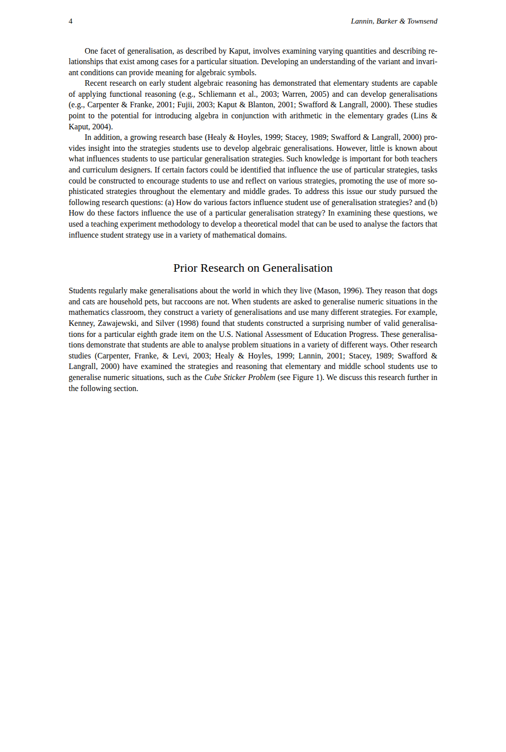4 Lannin, Barker & Townsend
One facet of generalisation, as described by Kaput, involves examining varying quantities and describing relationships that exist among cases for a particular situation. Developing an understanding of the variant and invariant conditions can provide meaning for algebraic symbols.
Recent research on early student algebraic reasoning has demonstrated that elementary students are capable of applying functional reasoning (e.g., Schliemann et al., 2003; Warren, 2005) and can develop generalisations (e.g., Carpenter & Franke, 2001; Fujii, 2003; Kaput & Blanton, 2001; Swafford & Langrall, 2000). These studies point to the potential for introducing algebra in conjunction with arithmetic in the elementary grades (Lins & Kaput, 2004).
In addition, a growing research base (Healy & Hoyles, 1999; Stacey, 1989; Swafford & Langrall, 2000) provides insight into the strategies students use to develop algebraic generalisations. However, little is known about what influences students to use particular generalisation strategies. Such knowledge is important for both teachers and curriculum designers. If certain factors could be identified that influence the use of particular strategies, tasks could be constructed to encourage students to use and reflect on various strategies, promoting the use of more sophisticated strategies throughout the elementary and middle grades. To address this issue our study pursued the following research questions: (a) How do various factors influence student use of generalisation strategies? and (b) How do these factors influence the use of a particular generalisation strategy? In examining these questions, we used a teaching experiment methodology to develop a theoretical model that can be used to analyse the factors that influence student strategy use in a variety of mathematical domains.
Prior Research on Generalisation
Students regularly make generalisations about the world in which they live (Mason, 1996). They reason that dogs and cats are household pets, but raccoons are not. When students are asked to generalise numeric situations in the mathematics classroom, they construct a variety of generalisations and use many different strategies. For example, Kenney, Zawajewski, and Silver (1998) found that students constructed a surprising number of valid generalisations for a particular eighth grade item on the U.S. National Assessment of Education Progress. These generalisations demonstrate that students are able to analyse problem situations in a variety of different ways. Other research studies (Carpenter, Franke, & Levi, 2003; Healy & Hoyles, 1999; Lannin, 2001; Stacey, 1989; Swafford & Langrall, 2000) have examined the strategies and reasoning that elementary and middle school students use to generalise numeric situations, such as the Cube Sticker Problem (see Figure 1). We discuss this research further in the following section.